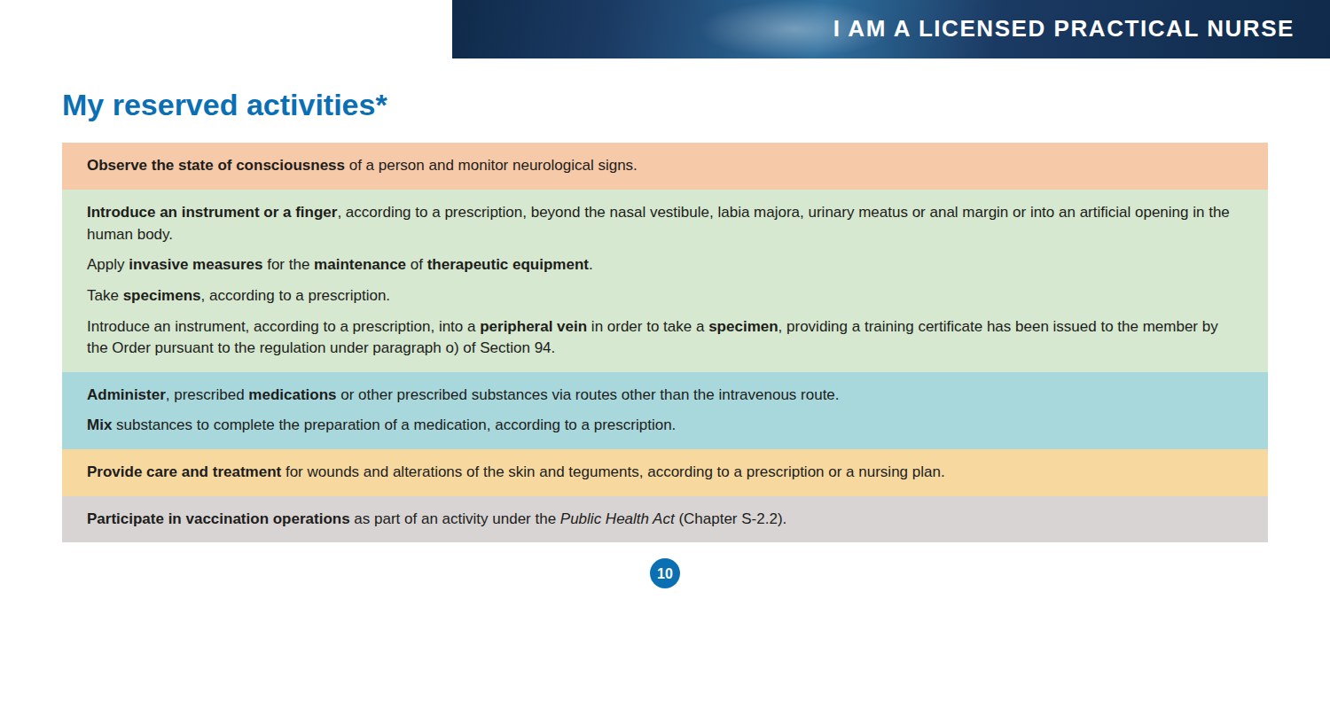I am a licensed practical nurse
My reserved activities*
Observe the state of consciousness of a person and monitor neurological signs.
Introduce an instrument or a finger, according to a prescription, beyond the nasal vestibule, labia majora, urinary meatus or anal margin or into an artificial opening in the human body.
Apply invasive measures for the maintenance of therapeutic equipment.
Take specimens, according to a prescription.
Introduce an instrument, according to a prescription, into a peripheral vein in order to take a specimen, providing a training certificate has been issued to the member by the Order pursuant to the regulation under paragraph o) of Section 94.
Administer, prescribed medications or other prescribed substances via routes other than the intravenous route.
Mix substances to complete the preparation of a medication, according to a prescription.
Provide care and treatment for wounds and alterations of the skin and teguments, according to a prescription or a nursing plan.
Participate in vaccination operations as part of an activity under the Public Health Act (Chapter S-2.2).
10